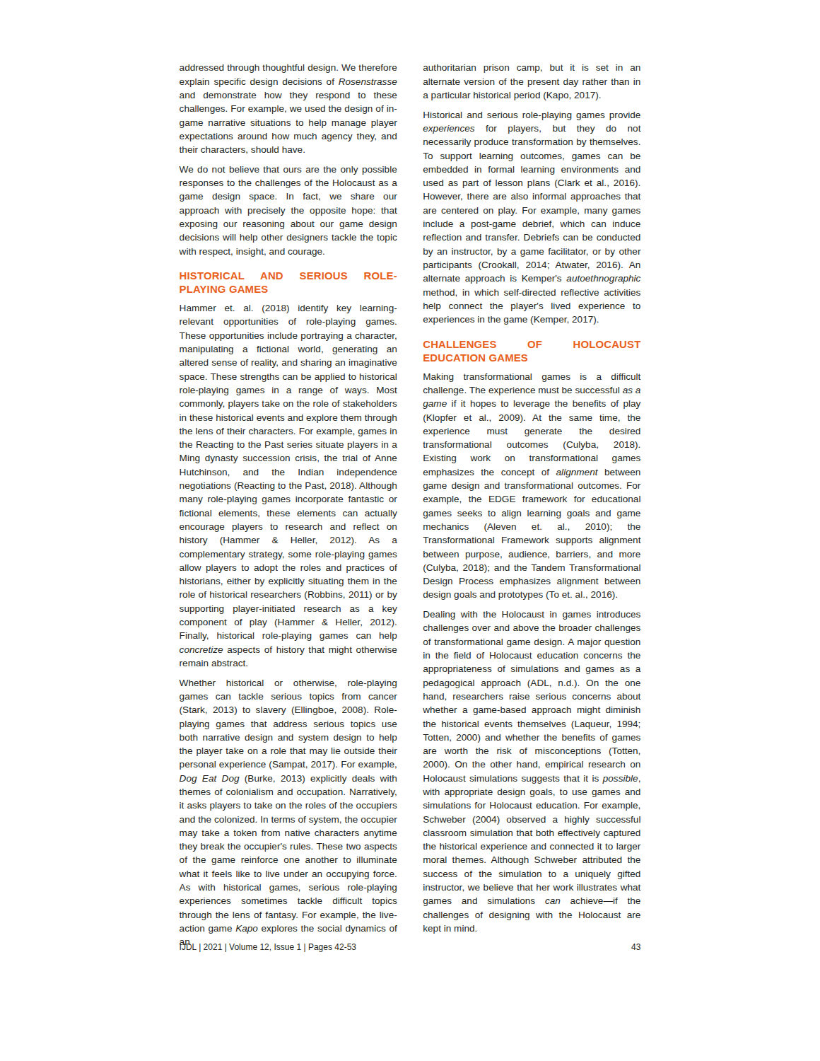addressed through thoughtful design. We therefore explain specific design decisions of Rosenstrasse and demonstrate how they respond to these challenges. For example, we used the design of in-game narrative situations to help manage player expectations around how much agency they, and their characters, should have.
We do not believe that ours are the only possible responses to the challenges of the Holocaust as a game design space. In fact, we share our approach with precisely the opposite hope: that exposing our reasoning about our game design decisions will help other designers tackle the topic with respect, insight, and courage.
Historical and Serious Role-Playing Games
Hammer et. al. (2018) identify key learning-relevant opportunities of role-playing games. These opportunities include portraying a character, manipulating a fictional world, generating an altered sense of reality, and sharing an imaginative space. These strengths can be applied to historical role-playing games in a range of ways. Most commonly, players take on the role of stakeholders in these historical events and explore them through the lens of their characters. For example, games in the Reacting to the Past series situate players in a Ming dynasty succession crisis, the trial of Anne Hutchinson, and the Indian independence negotiations (Reacting to the Past, 2018). Although many role-playing games incorporate fantastic or fictional elements, these elements can actually encourage players to research and reflect on history (Hammer & Heller, 2012). As a complementary strategy, some role-playing games allow players to adopt the roles and practices of historians, either by explicitly situating them in the role of historical researchers (Robbins, 2011) or by supporting player-initiated research as a key component of play (Hammer & Heller, 2012). Finally, historical role-playing games can help concretize aspects of history that might otherwise remain abstract.
Whether historical or otherwise, role-playing games can tackle serious topics from cancer (Stark, 2013) to slavery (Ellingboe, 2008). Role-playing games that address serious topics use both narrative design and system design to help the player take on a role that may lie outside their personal experience (Sampat, 2017). For example, Dog Eat Dog (Burke, 2013) explicitly deals with themes of colonialism and occupation. Narratively, it asks players to take on the roles of the occupiers and the colonized. In terms of system, the occupier may take a token from native characters anytime they break the occupier's rules. These two aspects of the game reinforce one another to illuminate what it feels like to live under an occupying force. As with historical games, serious role-playing experiences sometimes tackle difficult topics through the lens of fantasy. For example, the live-action game Kapo explores the social dynamics of an
authoritarian prison camp, but it is set in an alternate version of the present day rather than in a particular historical period (Kapo, 2017).
Historical and serious role-playing games provide experiences for players, but they do not necessarily produce transformation by themselves. To support learning outcomes, games can be embedded in formal learning environments and used as part of lesson plans (Clark et al., 2016). However, there are also informal approaches that are centered on play. For example, many games include a post-game debrief, which can induce reflection and transfer. Debriefs can be conducted by an instructor, by a game facilitator, or by other participants (Crookall, 2014; Atwater, 2016). An alternate approach is Kemper's autoethnographic method, in which self-directed reflective activities help connect the player's lived experience to experiences in the game (Kemper, 2017).
Challenges of Holocaust Education Games
Making transformational games is a difficult challenge. The experience must be successful as a game if it hopes to leverage the benefits of play (Klopfer et al., 2009). At the same time, the experience must generate the desired transformational outcomes (Culyba, 2018). Existing work on transformational games emphasizes the concept of alignment between game design and transformational outcomes. For example, the EDGE framework for educational games seeks to align learning goals and game mechanics (Aleven et. al., 2010); the Transformational Framework supports alignment between purpose, audience, barriers, and more (Culyba, 2018); and the Tandem Transformational Design Process emphasizes alignment between design goals and prototypes (To et. al., 2016).
Dealing with the Holocaust in games introduces challenges over and above the broader challenges of transformational game design. A major question in the field of Holocaust education concerns the appropriateness of simulations and games as a pedagogical approach (ADL, n.d.). On the one hand, researchers raise serious concerns about whether a game-based approach might diminish the historical events themselves (Laqueur, 1994; Totten, 2000) and whether the benefits of games are worth the risk of misconceptions (Totten, 2000). On the other hand, empirical research on Holocaust simulations suggests that it is possible, with appropriate design goals, to use games and simulations for Holocaust education. For example, Schweber (2004) observed a highly successful classroom simulation that both effectively captured the historical experience and connected it to larger moral themes. Although Schweber attributed the success of the simulation to a uniquely gifted instructor, we believe that her work illustrates what games and simulations can achieve—if the challenges of designing with the Holocaust are kept in mind.
IJDL | 2021 | Volume 12, Issue 1 | Pages 42-53 43